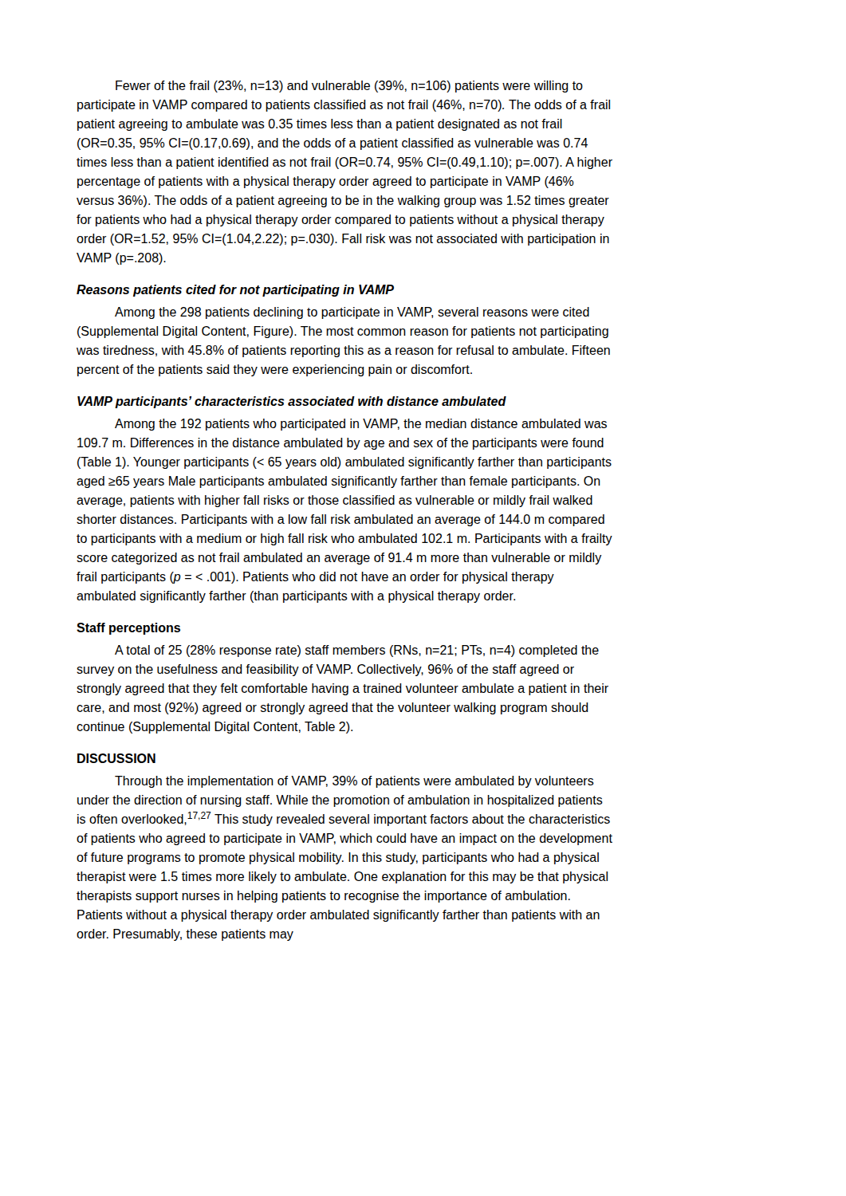Fewer of the frail (23%, n=13) and vulnerable (39%, n=106) patients were willing to participate in VAMP compared to patients classified as not frail (46%, n=70). The odds of a frail patient agreeing to ambulate was 0.35 times less than a patient designated as not frail (OR=0.35, 95% CI=(0.17,0.69), and the odds of a patient classified as vulnerable was 0.74 times less than a patient identified as not frail (OR=0.74, 95% CI=(0.49,1.10); p=.007). A higher percentage of patients with a physical therapy order agreed to participate in VAMP (46% versus 36%). The odds of a patient agreeing to be in the walking group was 1.52 times greater for patients who had a physical therapy order compared to patients without a physical therapy order (OR=1.52, 95% CI=(1.04,2.22); p=.030). Fall risk was not associated with participation in VAMP (p=.208).
Reasons patients cited for not participating in VAMP
Among the 298 patients declining to participate in VAMP, several reasons were cited (Supplemental Digital Content, Figure). The most common reason for patients not participating was tiredness, with 45.8% of patients reporting this as a reason for refusal to ambulate. Fifteen percent of the patients said they were experiencing pain or discomfort.
VAMP participants’ characteristics associated with distance ambulated
Among the 192 patients who participated in VAMP, the median distance ambulated was 109.7 m. Differences in the distance ambulated by age and sex of the participants were found (Table 1). Younger participants (< 65 years old) ambulated significantly farther than participants aged ≥65 years Male participants ambulated significantly farther than female participants. On average, patients with higher fall risks or those classified as vulnerable or mildly frail walked shorter distances. Participants with a low fall risk ambulated an average of 144.0 m compared to participants with a medium or high fall risk who ambulated 102.1 m. Participants with a frailty score categorized as not frail ambulated an average of 91.4 m more than vulnerable or mildly frail participants (p = < .001). Patients who did not have an order for physical therapy ambulated significantly farther (than participants with a physical therapy order.
Staff perceptions
A total of 25 (28% response rate) staff members (RNs, n=21; PTs, n=4) completed the survey on the usefulness and feasibility of VAMP. Collectively, 96% of the staff agreed or strongly agreed that they felt comfortable having a trained volunteer ambulate a patient in their care, and most (92%) agreed or strongly agreed that the volunteer walking program should continue (Supplemental Digital Content, Table 2).
DISCUSSION
Through the implementation of VAMP, 39% of patients were ambulated by volunteers under the direction of nursing staff. While the promotion of ambulation in hospitalized patients is often overlooked,17,27 This study revealed several important factors about the characteristics of patients who agreed to participate in VAMP, which could have an impact on the development of future programs to promote physical mobility. In this study, participants who had a physical therapist were 1.5 times more likely to ambulate. One explanation for this may be that physical therapists support nurses in helping patients to recognise the importance of ambulation. Patients without a physical therapy order ambulated significantly farther than patients with an order. Presumably, these patients may